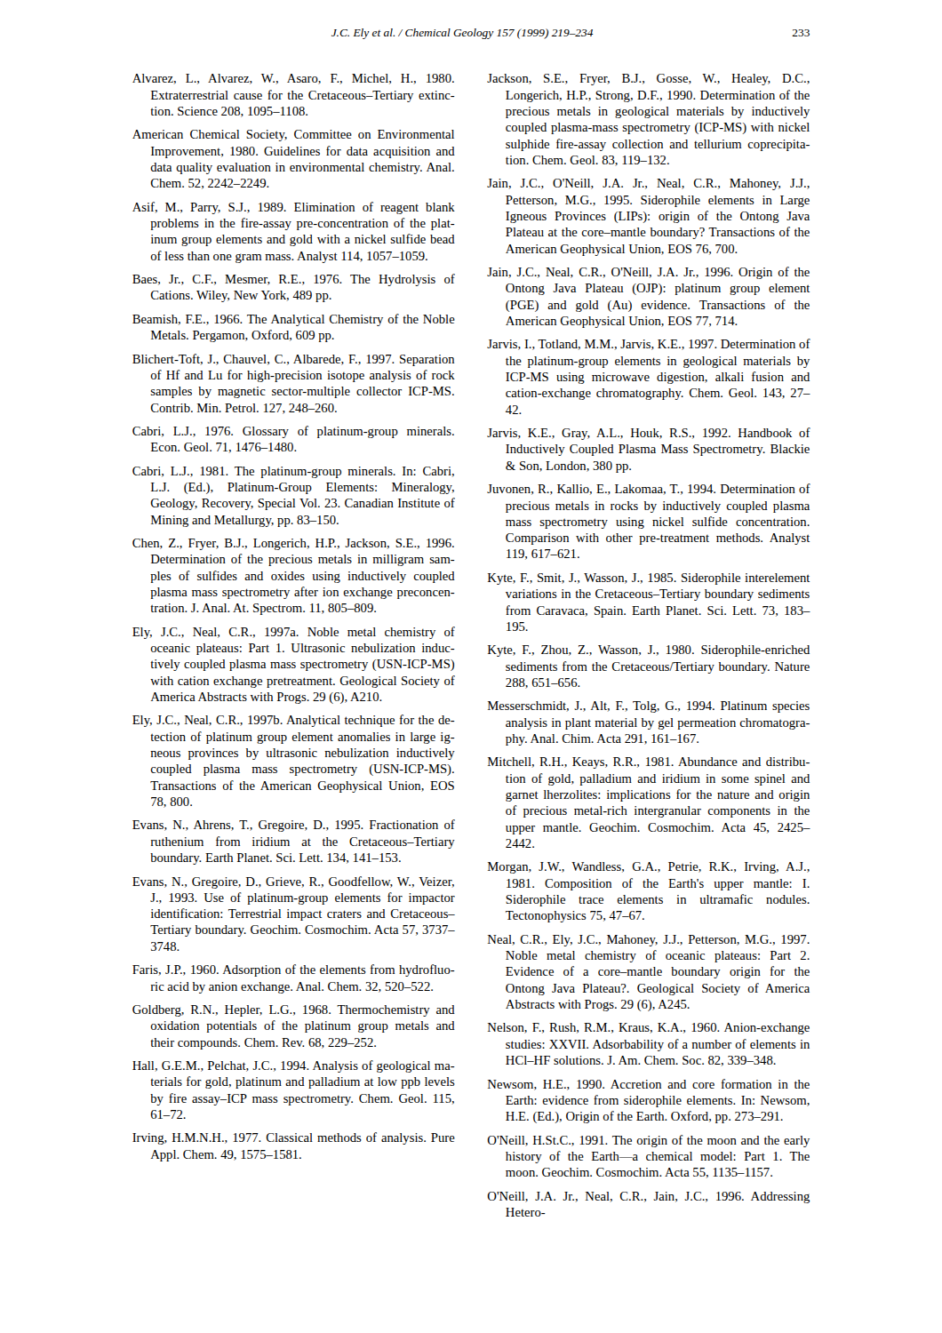233 J.C. Ely et al. / Chemical Geology 157 (1999) 219–234
Alvarez, L., Alvarez, W., Asaro, F., Michel, H., 1980. Extraterrestrial cause for the Cretaceous–Tertiary extinction. Science 208, 1095–1108.
American Chemical Society, Committee on Environmental Improvement, 1980. Guidelines for data acquisition and data quality evaluation in environmental chemistry. Anal. Chem. 52, 2242–2249.
Asif, M., Parry, S.J., 1989. Elimination of reagent blank problems in the fire-assay pre-concentration of the platinum group elements and gold with a nickel sulfide bead of less than one gram mass. Analyst 114, 1057–1059.
Baes, Jr., C.F., Mesmer, R.E., 1976. The Hydrolysis of Cations. Wiley, New York, 489 pp.
Beamish, F.E., 1966. The Analytical Chemistry of the Noble Metals. Pergamon, Oxford, 609 pp.
Blichert-Toft, J., Chauvel, C., Albarede, F., 1997. Separation of Hf and Lu for high-precision isotope analysis of rock samples by magnetic sector-multiple collector ICP-MS. Contrib. Min. Petrol. 127, 248–260.
Cabri, L.J., 1976. Glossary of platinum-group minerals. Econ. Geol. 71, 1476–1480.
Cabri, L.J., 1981. The platinum-group minerals. In: Cabri, L.J. (Ed.), Platinum-Group Elements: Mineralogy, Geology, Recovery, Special Vol. 23. Canadian Institute of Mining and Metallurgy, pp. 83–150.
Chen, Z., Fryer, B.J., Longerich, H.P., Jackson, S.E., 1996. Determination of the precious metals in milligram samples of sulfides and oxides using inductively coupled plasma mass spectrometry after ion exchange preconcentration. J. Anal. At. Spectrom. 11, 805–809.
Ely, J.C., Neal, C.R., 1997a. Noble metal chemistry of oceanic plateaus: Part 1. Ultrasonic nebulization inductively coupled plasma mass spectrometry (USN-ICP-MS) with cation exchange pretreatment. Geological Society of America Abstracts with Progs. 29 (6), A210.
Ely, J.C., Neal, C.R., 1997b. Analytical technique for the detection of platinum group element anomalies in large igneous provinces by ultrasonic nebulization inductively coupled plasma mass spectrometry (USN-ICP-MS). Transactions of the American Geophysical Union, EOS 78, 800.
Evans, N., Ahrens, T., Gregoire, D., 1995. Fractionation of ruthenium from iridium at the Cretaceous–Tertiary boundary. Earth Planet. Sci. Lett. 134, 141–153.
Evans, N., Gregoire, D., Grieve, R., Goodfellow, W., Veizer, J., 1993. Use of platinum-group elements for impactor identification: Terrestrial impact craters and Cretaceous–Tertiary boundary. Geochim. Cosmochim. Acta 57, 3737–3748.
Faris, J.P., 1960. Adsorption of the elements from hydrofluoric acid by anion exchange. Anal. Chem. 32, 520–522.
Goldberg, R.N., Hepler, L.G., 1968. Thermochemistry and oxidation potentials of the platinum group metals and their compounds. Chem. Rev. 68, 229–252.
Hall, G.E.M., Pelchat, J.C., 1994. Analysis of geological materials for gold, platinum and palladium at low ppb levels by fire assay–ICP mass spectrometry. Chem. Geol. 115, 61–72.
Irving, H.M.N.H., 1977. Classical methods of analysis. Pure Appl. Chem. 49, 1575–1581.
Jackson, S.E., Fryer, B.J., Gosse, W., Healey, D.C., Longerich, H.P., Strong, D.F., 1990. Determination of the precious metals in geological materials by inductively coupled plasma-mass spectrometry (ICP-MS) with nickel sulphide fire-assay collection and tellurium coprecipitation. Chem. Geol. 83, 119–132.
Jain, J.C., O'Neill, J.A. Jr., Neal, C.R., Mahoney, J.J., Petterson, M.G., 1995. Siderophile elements in Large Igneous Provinces (LIPs): origin of the Ontong Java Plateau at the core–mantle boundary? Transactions of the American Geophysical Union, EOS 76, 700.
Jain, J.C., Neal, C.R., O'Neill, J.A. Jr., 1996. Origin of the Ontong Java Plateau (OJP): platinum group element (PGE) and gold (Au) evidence. Transactions of the American Geophysical Union, EOS 77, 714.
Jarvis, I., Totland, M.M., Jarvis, K.E., 1997. Determination of the platinum-group elements in geological materials by ICP-MS using microwave digestion, alkali fusion and cation-exchange chromatography. Chem. Geol. 143, 27–42.
Jarvis, K.E., Gray, A.L., Houk, R.S., 1992. Handbook of Inductively Coupled Plasma Mass Spectrometry. Blackie & Son, London, 380 pp.
Juvonen, R., Kallio, E., Lakomaa, T., 1994. Determination of precious metals in rocks by inductively coupled plasma mass spectrometry using nickel sulfide concentration. Comparison with other pre-treatment methods. Analyst 119, 617–621.
Kyte, F., Smit, J., Wasson, J., 1985. Siderophile interelement variations in the Cretaceous–Tertiary boundary sediments from Caravaca, Spain. Earth Planet. Sci. Lett. 73, 183–195.
Kyte, F., Zhou, Z., Wasson, J., 1980. Siderophile-enriched sediments from the Cretaceous/Tertiary boundary. Nature 288, 651–656.
Messerschmidt, J., Alt, F., Tolg, G., 1994. Platinum species analysis in plant material by gel permeation chromatography. Anal. Chim. Acta 291, 161–167.
Mitchell, R.H., Keays, R.R., 1981. Abundance and distribution of gold, palladium and iridium in some spinel and garnet lherzolites: implications for the nature and origin of precious metal-rich intergranular components in the upper mantle. Geochim. Cosmochim. Acta 45, 2425–2442.
Morgan, J.W., Wandless, G.A., Petrie, R.K., Irving, A.J., 1981. Composition of the Earth's upper mantle: I. Siderophile trace elements in ultramafic nodules. Tectonophysics 75, 47–67.
Neal, C.R., Ely, J.C., Mahoney, J.J., Petterson, M.G., 1997. Noble metal chemistry of oceanic plateaus: Part 2. Evidence of a core–mantle boundary origin for the Ontong Java Plateau?. Geological Society of America Abstracts with Progs. 29 (6), A245.
Nelson, F., Rush, R.M., Kraus, K.A., 1960. Anion-exchange studies: XXVII. Adsorbability of a number of elements in HCl–HF solutions. J. Am. Chem. Soc. 82, 339–348.
Newsom, H.E., 1990. Accretion and core formation in the Earth: evidence from siderophile elements. In: Newsom, H.E. (Ed.), Origin of the Earth. Oxford, pp. 273–291.
O'Neill, H.St.C., 1991. The origin of the moon and the early history of the Earth—a chemical model: Part 1. The moon. Geochim. Cosmochim. Acta 55, 1135–1157.
O'Neill, J.A. Jr., Neal, C.R., Jain, J.C., 1996. Addressing Hetero-